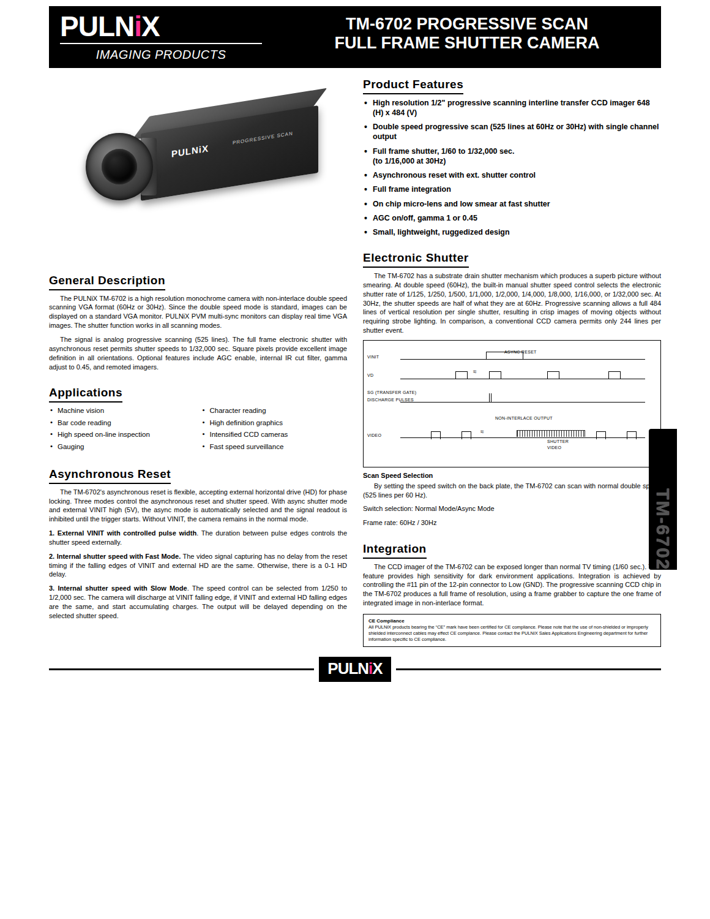PULNi X
IMAGING PRODUCTS
TM-6702 PROGRESSIVE SCAN
FULL FRAME SHUTTER CAMERA
PULNiX
PROGRESSIVE SCAN
General Description
The PULNiX TM-6702 is a high resolution monochrome camera with non-interlace double speed scanning VGA format (60Hz or 30Hz). Since the double speed mode is standard, images can be displayed on a standard VGA monitor. PULNiX PVM multi-sync monitors can display real time VGA images. The shutter function works in all scanning modes.
The signal is analog progressive scanning (525 lines). The full frame electronic shutter with asynchronous reset permits shutter speeds to 1/32,000 sec. Square pixels provide excellent image definition in all orientations. Optional features include AGC enable, internal IR cut filter, gamma adjust to 0.45, and remoted imagers.
Applications
Machine vision
Bar code reading
High speed on-line inspection
Gauging
Character reading
High definition graphics
Intensified CCD cameras
Fast speed surveillance
Asynchronous Reset
The TM-6702's asynchronous reset is flexible, accepting external horizontal drive (HD) for phase locking. Three modes control the asynchronous reset and shutter speed. With async shutter mode and external VINIT high (5V), the async mode is automatically selected and the signal readout is inhibited until the trigger starts. Without VINIT, the camera remains in the normal mode.
1. External VINIT with controlled pulse width. The duration between pulse edges controls the shutter speed externally.
2. Internal shutter speed with Fast Mode. The video signal capturing has no delay from the reset timing if the falling edges of VINIT and external HD are the same. Otherwise, there is a 0-1 HD delay.
3. Internal shutter speed with Slow Mode. The speed control can be selected from 1/250 to 1/2,000 sec. The camera will discharge at VINIT falling edge, if VINIT and external HD falling edges are the same, and start accumulating charges. The output will be delayed depending on the selected shutter speed.
Product Features
High resolution 1/2" progressive scanning interline transfer CCD imager 648 (H) x 484 (V)
Double speed progressive scan (525 lines at 60Hz or 30Hz) with single channel output
Full frame shutter, 1/60 to 1/32,000 sec.
(to 1/16,000 at 30Hz)
Asynchronous reset with ext. shutter control
Full frame integration
On chip micro-lens and low smear at fast shutter
AGC on/off, gamma 1 or 0.45
Small, lightweight, ruggedized design
Electronic Shutter
The TM-6702 has a substrate drain shutter mechanism which produces a superb picture without smearing. At double speed (60Hz), the built-in manual shutter speed control selects the electronic shutter rate of 1/125, 1/250, 1/500, 1/1,000, 1/2,000, 1/4,000, 1/8,000, 1/16,000, or 1/32,000 sec. At 30Hz, the shutter speeds are half of what they are at 60Hz. Progressive scanning allows a full 484 lines of vertical resolution per single shutter, resulting in crisp images of moving objects without requiring strobe lighting. In comparison, a conventional CCD camera permits only 244 lines per shutter event.
VINIT
VD
SG (TRANSFER GATE)
DISCHARGE PULSES
VIDEO
ASYNC RESET
NON-INTERLACE OUTPUT
SHUTTER
VIDEO
≈
≈
Scan Speed Selection
By setting the speed switch on the back plate, the TM-6702 can scan with normal double speed (525 lines per 60 Hz).
Switch selection: Normal Mode/Async Mode
Frame rate: 60Hz / 30Hz
Integration
The CCD imager of the TM-6702 can be exposed longer than normal TV timing (1/60 sec.). This feature provides high sensitivity for dark environment applications. Integration is achieved by controlling the #11 pin of the 12-pin connector to Low (GND). The progressive scanning CCD chip in the TM-6702 produces a full frame of resolution, using a frame grabber to capture the one frame of integrated image in non-interlace format.
CE Compliance
All PULNiX products bearing the “CE” mark have been certified for CE compliance. Please note that the use of non-shielded or improperly shielded interconnect cables may effect CE complance. Please contact the PULNiX Sales Applications Engineering department for further information specific to CE compliance.
TM-6702
PULNi X